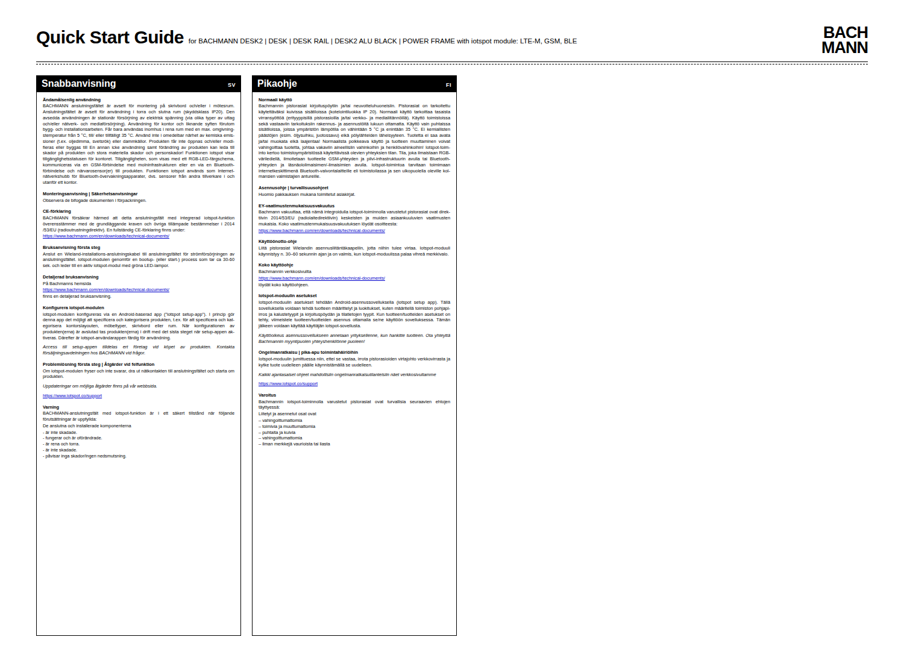Quick Start Guide for BACHMANN DESK2 | DESK | DESK RAIL | DESK2 ALU BLACK | POWER FRAME with iotspot module: LTE-M, GSM, BLE
BACH
MANN
Snabbanvisning SV
Ändamålsenlig användning
BACHMANN anslutningsfältet är avsett för montering på skrivbord och/eller i mötesrum. Anslutningsfältet är avsett för användning i torra och slutna rum (skyddsklass IP20). Den avsedda användningen är stationär försörjning av elektrisk spänning (via olika typer av uttag och/eller nätverk- och mediaförsörjning). Användning för kontor och liknande syften förutom bygg- och installationsarbeten. Får bara användas inomhus i rena rum med en max. omgivningstemperatur från 5 °C, till/ eller tillfälligt 35 °C. Använd inte i omedelbar närhet av kemiska emissioner (t.ex. oljedimma, svetsrök) eller dammkällor. Produkten får inte öppnas och/eller modifieras eller byggas till En annan icke användning samt förändring av produkten kan leda till skador på produkten och stora materiella skador och personskador! Funktionen iotspot visar tillgänglighetsstatusen för kontoret. Tillgängligheten, som visas med ett RGB-LED-färgschema, kommuniceras via en GSM-förbindelse med molninfrastrukturen eller en via en Bluetooth-förbindelse och närvarosensor(er) till produkten. Funktionen iotspot används som Internet-nätverkshubb för Bluetooth-övervakningsapparater, dvs. sensorer från andra tillverkare i och utanför ett kontor.
Monteringsanvisning | Säkerhetsanvisningar
Observera de bifogade dokumenten i förpackningen.
CE-förklaring
BACHMANN försäkrar härmed att detta anslutningsfält med integrerad iotspot-funktion överensstämmer med de grundläggande kraven och övriga tillämpade bestämmelser i 2014 /53/EU (radioutrustningdirektiv). En fullständig CE-förklaring finns under:
https://www.bachmann.com/en/downloads/technical-documents/
Bruksanvisning första steg
Anslut en Wieland-installations-anslutningskabel till anslutningsfältet för strömförsörjningen av anslutningsfältet. iotspot-modulen genomför en bootup- (eller start-) process som tar ca 30-60 sek. och leder till en aktiv iotspot-modul med gröna LED-lampor.
Detaljerad bruksanvisning
På Bachmanns hemsida
https://www.bachmann.com/en/downloads/technical-documents/
finns en detaljerad bruksanvisning.
Konfigurera iotspot-modulen
iotspot-modulen konfigureras via en Android-baserad app ("iotspot setup-app"). I princip gör denna app det möjligt att specificera och kategorisera produkten, t.ex. för att specificera och kategorisera kontorslayouten, möbeltyper, skrivbord eller rum. När konfigurationen av produkten(erna) är avslutad tas produkten(erna) i drift med det sista steget när setup-appen aktiveras. Därefter är iotspot-användarappen färdig för användning.
Access till setup-appen tilldelas ert företag vid köpet av produkten. Kontakta försäljningsavdelningen hos BACHMANN vid frågor.
Problemlösning första steg | Åtgärder vid felfunktion
Om iotspot-modulen fryser och inte svarar, dra ut nätkontakten till anslutningsfältet och starta om produkten.
Uppdateringar om möjliga åtgärder finns på vår webbsida.
https://www.iotspot.co/support
Varning
BACHMANN-anslutningsfält med iotspot-funktion är i ett säkert tillstånd när följande förutsättningar är uppfyllda:
De anslutna och installerade komponenterna
- är inte skadade.
- fungerar och är oförändrade.
- är rena och torra.
- är inte skadade.
- påvisar inga skador/ingen nedsmutsning.
Pikaohje FI
Normaali käyttö
Bachmannin pistorasiat kirjoituspöytiin ja/tai neuvotteluhuoneisiin. Pistorasiat on tarkoitettu käytettäväksi kuivissa sisätiloissa (kotelointiluokka IP 20). Normaali käyttö tarkoittaa tasaista virransyöttöä (erityyppisillä pistorasioilla ja/tai verkko- ja medialiitännöillä). Käyttö toimistoissa sekä vastaaviin tarkoituksiin rakennus- ja asennustöitä lukuun ottamatta. Käyttö vain puhtaissa sisätiloissa, joissa ympäristön lämpötila on vähintään 5 °C ja enintään 35 °C. Ei kemiallisten päästöjen (esim. öljysuihku, juotossavu) eikä pölylähteiden läheisyyteen. Tuotetta ei saa avata ja/tai muokata eikä laajentaa! Normaalista poikkeava käyttö ja tuotteen muuttaminen voivat vahingoittaa tuotetta, johtaa vakaviin aineellisiin vahinkoihin ja henkilövahinkoihin! Iotspot-toiminto kertoo toimistoympäristössä käytettävissä olevien yhteyksien tilan. Tila, joka ilmaistaan RGB-värilediellä, ilmoitetaan tuotteelle GSM-yhteyden ja pilvi-infrastruktuurin avulla tai Bluetooth-yhteyden ja läsnäololimaisimen/-ilmaisimien avulla. Iotspot-toimintoa tarvitaan toimimaan internetkeskittimenä Bluetooth-valvontalaitteille eli toimistoilassa ja sen ulkopuolella oleville kolmansien valmistajien antureille.
Asennusohje | turvallisuusohjeet
Huomio pakkauksen mukana toimitetut asiakirjat.
EY-vaatimustenmukaisuusvakuutus
Bachmann vakuuttaa, että nämä integroidulla iotspot-toiminnolla varustetut pistorasiat ovat direktiivin 2014/53/EU (radiolaitedirektiivin) keskeisten ja muiden asiaankuuluvien vaatimusten mukaisia. Koko vaatimustenmukaisuusvakuutuksen löydät osoitteesta:
https://www.bachmann.com/en/downloads/technical-documents/
Käyttöönotto-ohje
Liitä pistorasiat Wielandin asennusliitäntäkaapeliin, jotta niihin tulee virtaa. Iotspot-moduuli käynnistyy n. 30–60 sekunnin ajan ja on valmis, kun iotspot-moduulissa palaa vihreä merkkivalo.
Koko käyttöohje
Bachmannin verkkosivuilta
https://www.bachmann.com/en/downloads/technical-documents/
löydät koko käyttöohjeen.
Iotspot-moduulin asetukset
Iotspot-moduulin asetukset tehdään Android-asennussovelluksella (iotspot setup app). Tällä sovelluksella voidaan tehdä tuotteen määrittelyt ja luokitukset, kuten määritellä toimiston pohjapiirros ja kalustetyypit ja kirjoituspöydän ja tilatietojen tyypit. Kun tuotteen/tuotteiden asetukset on tehty, viimeistele tuotteen/tuotteiden asennus ottamalla se/ne käyttöön sovelluksessa. Tämän jälkeen voidaan käyttää käyttäjän iotspot-sovellusta.
Käyttöoikeus asennussovellukseen annetaan yrityksellenne, kun hankitte tuotteen. Ota yhteyttä Bachmannin myyntipuolen yhteyshenkilönne puoleen!
Ongelmanratkaisu | pika-apu toimintahäiriöihin
Iotspot-moduulin jumittuessa niin, ettei se vastaa, irrota pistorasioiden virtajohto verkkovirrasta ja kytke tuote uudelleen päälle käynnistämällä se uudelleen.
Kaikki ajantasaiset ohjeet mahdollisiin ongelmanratkaisutilanteisiin näet verkkosivultamme
https://www.iotspot.co/support
Varoitus
Bachmannin iotspot-toiminnolla varustetut pistorasiat ovat turvallisia seuraavien ehtojen täyttyessä:
Liitetyt ja asennetut osat ovat
– vahingoittumattomia
– toimivia ja muuttumattomia
– puhtaita ja kuivia
– vahingoittumattomia
– ilman merkkejä vaurioista tai liasta